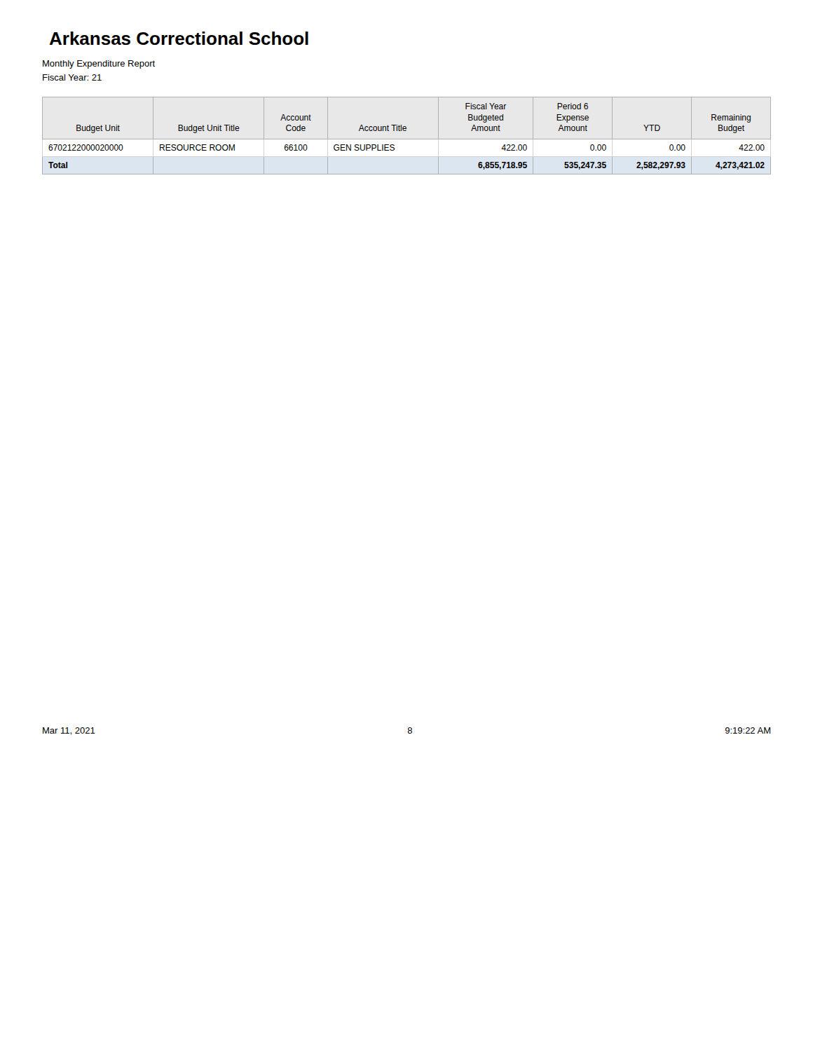Arkansas Correctional School
Monthly Expenditure Report
Fiscal Year: 21
| Budget Unit | Budget Unit Title | Account Code | Account Title | Fiscal Year Budgeted Amount | Period 6 Expense Amount | YTD | Remaining Budget |
| --- | --- | --- | --- | --- | --- | --- | --- |
| 6702122000020000 | RESOURCE ROOM | 66100 | GEN SUPPLIES | 422.00 | 0.00 | 0.00 | 422.00 |
| Total | | | | 6,855,718.95 | 535,247.35 | 2,582,297.93 | 4,273,421.02 |
Mar 11, 2021 8 9:19:22 AM